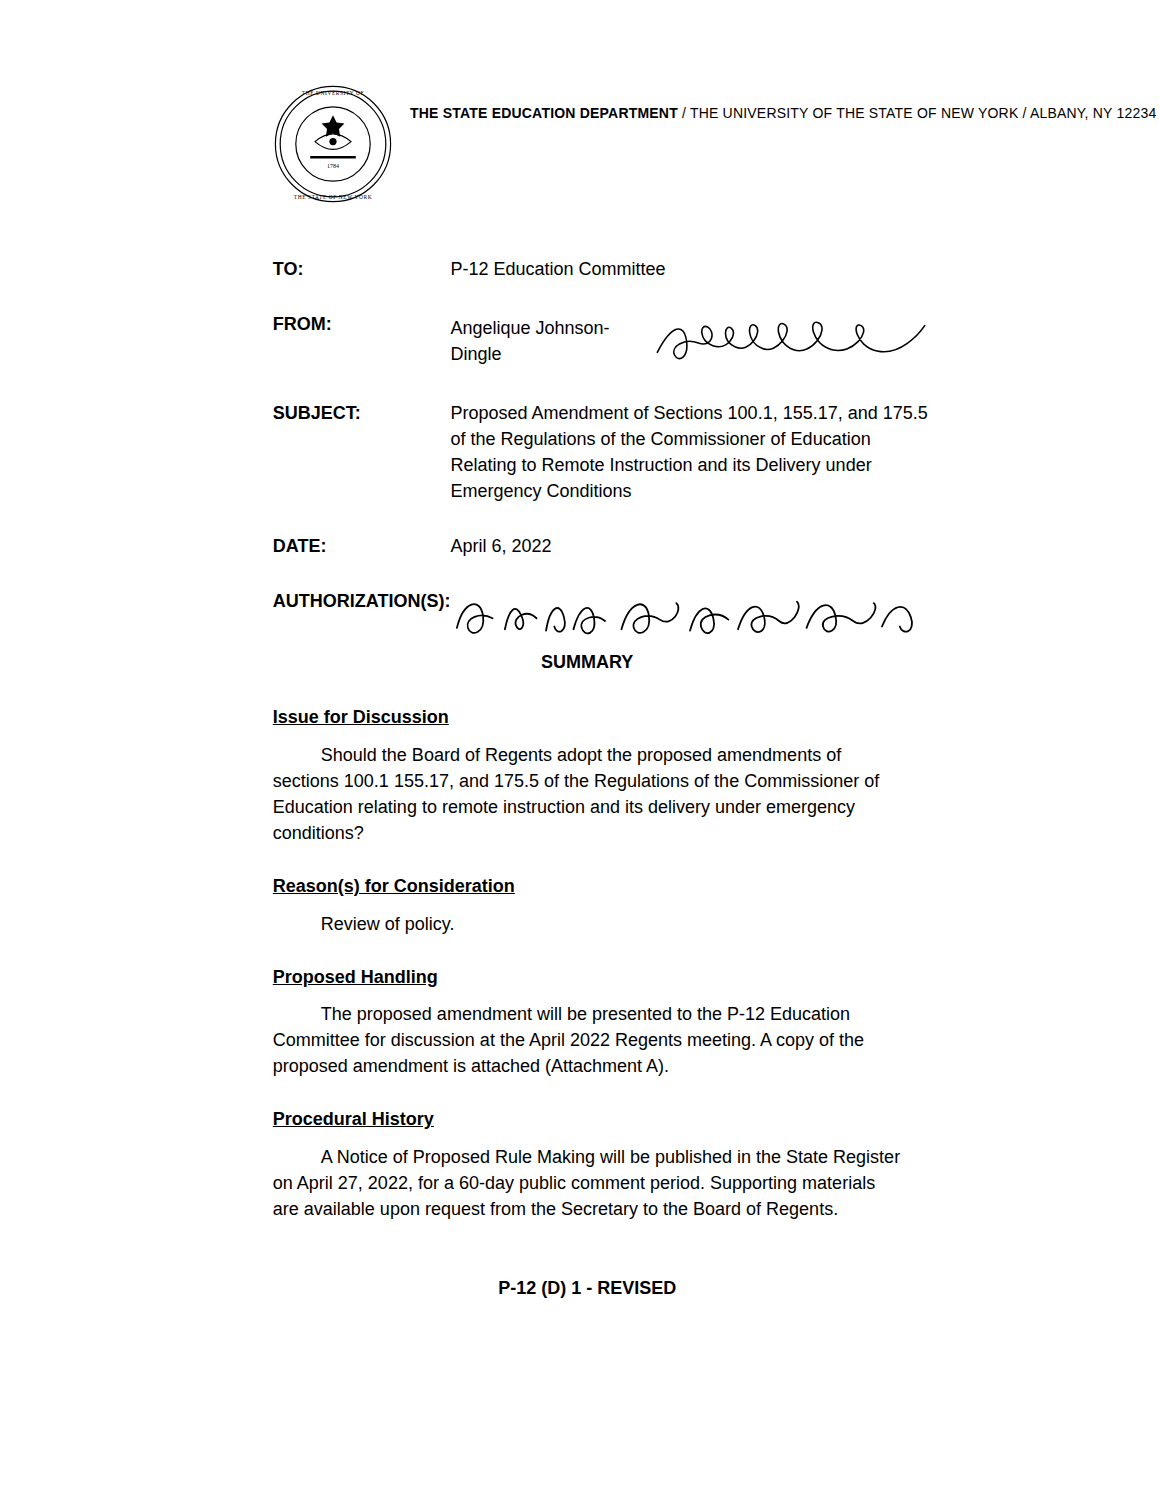THE STATE EDUCATION DEPARTMENT / THE UNIVERSITY OF THE STATE OF NEW YORK / ALBANY, NY 12234
| TO: | P-12 Education Committee |
| FROM: | Angelique Johnson-Dingle |
| SUBJECT: | Proposed Amendment of Sections 100.1, 155.17, and 175.5 of the Regulations of the Commissioner of Education Relating to Remote Instruction and its Delivery under Emergency Conditions |
| DATE: | April 6, 2022 |
| AUTHORIZATION(S): | |
SUMMARY
Issue for Discussion
Should the Board of Regents adopt the proposed amendments of sections 100.1 155.17, and 175.5 of the Regulations of the Commissioner of Education relating to remote instruction and its delivery under emergency conditions?
Reason(s) for Consideration
Review of policy.
Proposed Handling
The proposed amendment will be presented to the P-12 Education Committee for discussion at the April 2022 Regents meeting. A copy of the proposed amendment is attached (Attachment A).
Procedural History
A Notice of Proposed Rule Making will be published in the State Register on April 27, 2022, for a 60-day public comment period. Supporting materials are available upon request from the Secretary to the Board of Regents.
P-12 (D) 1 - REVISED